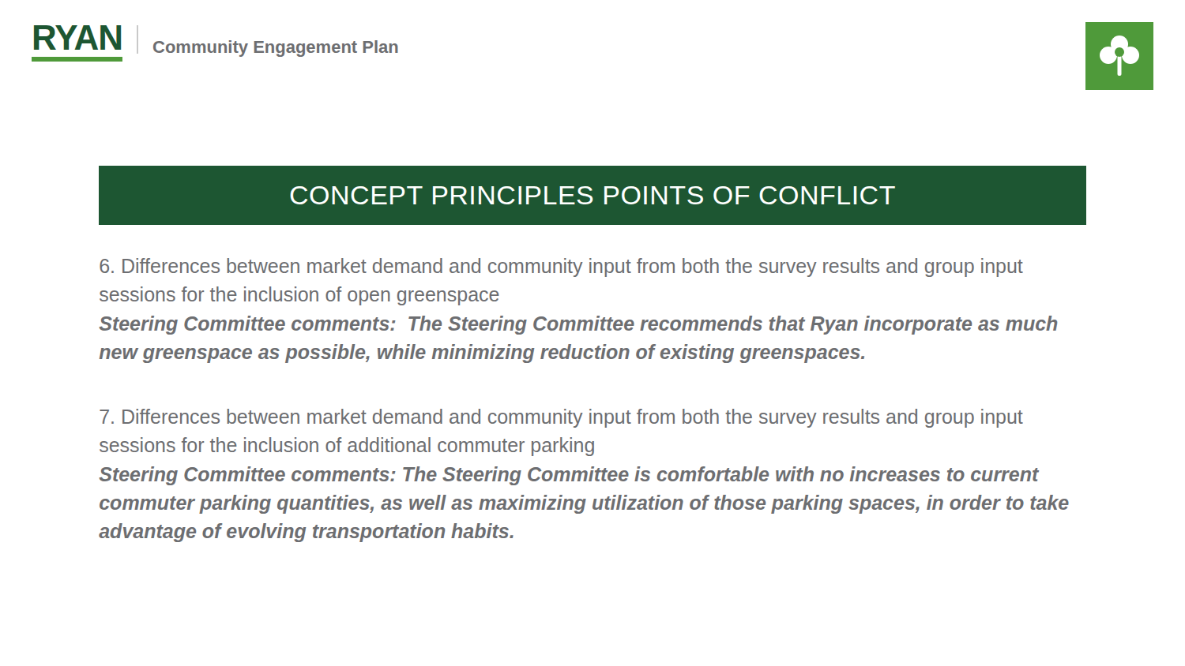RYAN
Community Engagement Plan
CONCEPT PRINCIPLES POINTS OF CONFLICT
6. Differences between market demand and community input from both the survey results and group input sessions for the inclusion of open greenspace
Steering Committee comments: The Steering Committee recommends that Ryan incorporate as much new greenspace as possible, while minimizing reduction of existing greenspaces.
7. Differences between market demand and community input from both the survey results and group input sessions for the inclusion of additional commuter parking
Steering Committee comments: The Steering Committee is comfortable with no increases to current commuter parking quantities, as well as maximizing utilization of those parking spaces, in order to take advantage of evolving transportation habits.